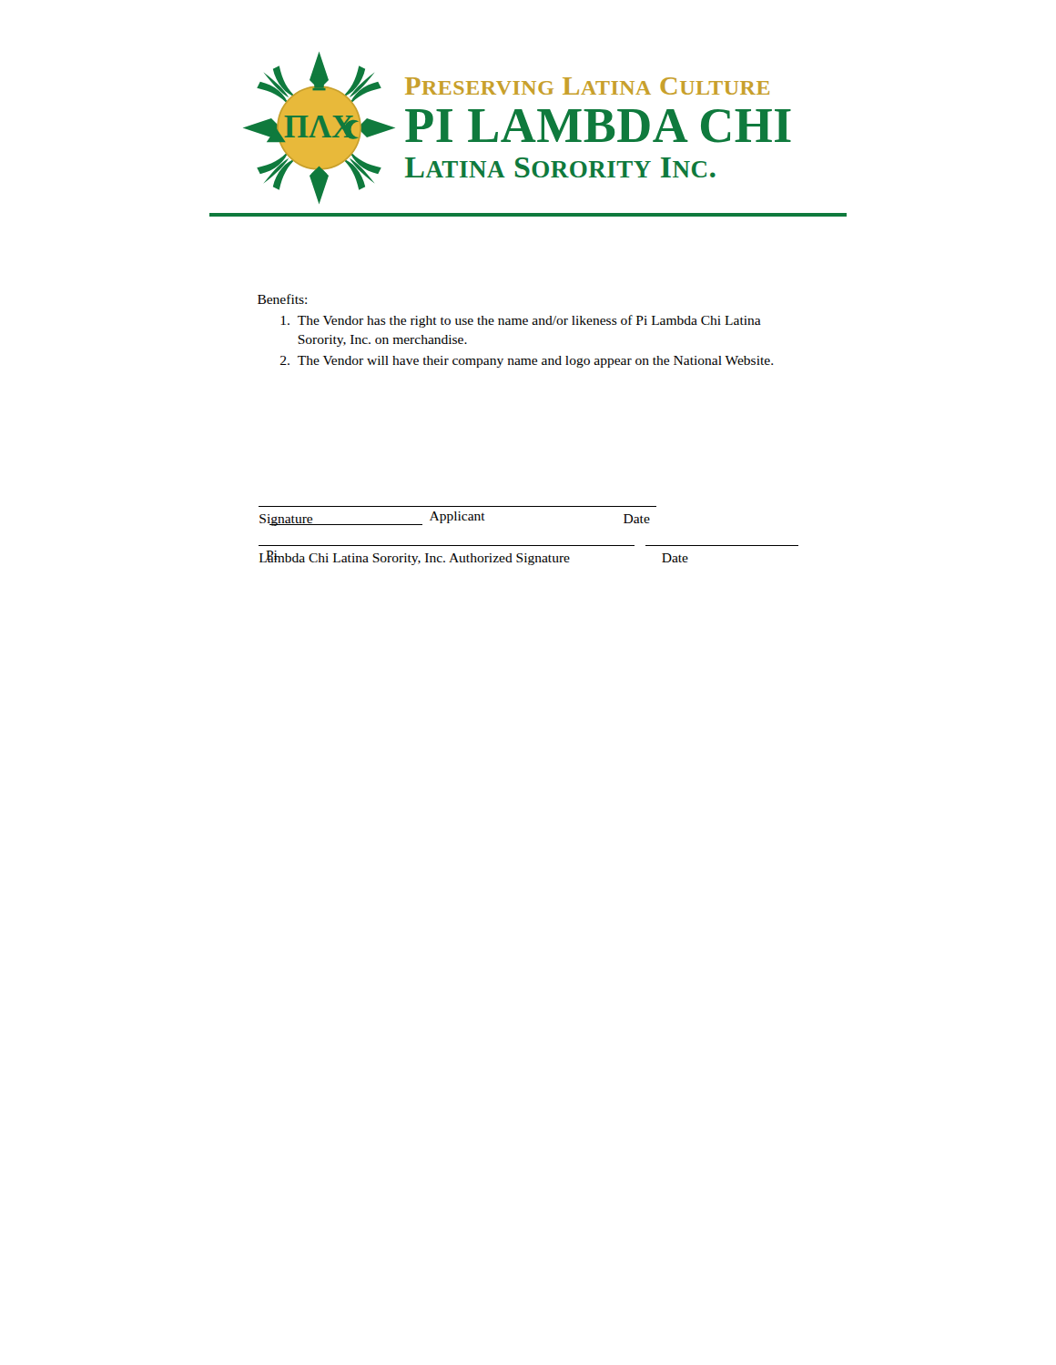ΠΛΧ
PRESERVING LATINA CULTURE
PI LAMBDA CHI
LATINA SORORITY INC.
Benefits:
The Vendor has the right to use the name and/or likeness of Pi Lambda Chi Latina Sorority, Inc. on merchandise.
The Vendor will have their company name and logo appear on the National Website.
Applicant
SignatureDate
Pi
Lambda Chi Latina Sorority, Inc. Authorized Signature Date